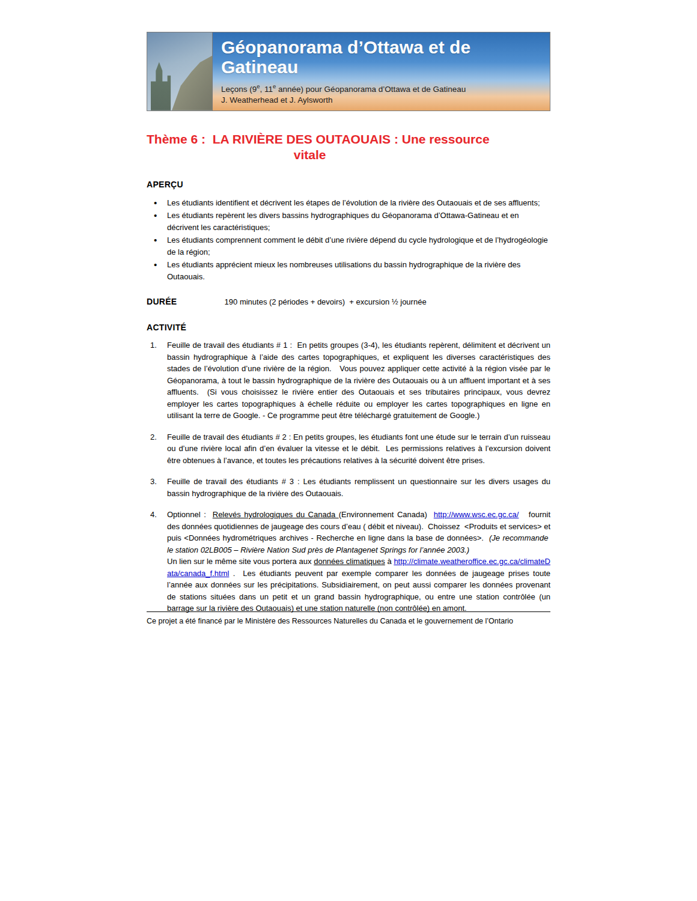Géopanorama d’Ottawa et de Gatineau
Leçons (9e, 11e année) pour Géopanorama d’Ottawa et de Gatineau
J. Weatherhead et J. Aylsworth
Thème 6 : LA RIVIÈRE DES OUTAOUAIS : Une ressource vitale
APERÇU
Les étudiants identifient et décrivent les étapes de l’évolution de la rivière des Outaouais et de ses affluents;
Les étudiants repèrent les divers bassins hydrographiques du Géopanorama d’Ottawa-Gatineau et en décrivent les caractéristiques;
Les étudiants comprennent comment le débit d’une rivière dépend du cycle hydrologique et de l’hydrogéologie de la région;
Les étudiants apprécient mieux les nombreuses utilisations du bassin hydrographique de la rivière des Outaouais.
DURÉE
190 minutes (2 périodes + devoirs) + excursion ½ journée
ACTIVITÉ
Feuille de travail des étudiants # 1 : En petits groupes (3-4), les étudiants repèrent, délimitent et décrivent un bassin hydrographique à l’aide des cartes topographiques, et expliquent les diverses caractéristiques des stades de l’évolution d’une rivière de la région. Vous pouvez appliquer cette activité à la région visée par le Géopanorama, à tout le bassin hydrographique de la rivière des Outaouais ou à un affluent important et à ses affluents. (Si vous choisissez le rivière entier des Outaouais et ses tributaires principaux, vous devrez employer les cartes topographiques à échelle réduite ou employer les cartes topographiques en ligne en utilisant la terre de Google. - Ce programme peut être téléchargé gratuitement de Google.)
Feuille de travail des étudiants # 2 : En petits groupes, les étudiants font une étude sur le terrain d’un ruisseau ou d’une rivière local afin d’en évaluer la vitesse et le débit. Les permissions relatives à l’excursion doivent être obtenues à l’avance, et toutes les précautions relatives à la sécurité doivent être prises.
Feuille de travail des étudiants # 3 : Les étudiants remplissent un questionnaire sur les divers usages du bassin hydrographique de la rivière des Outaouais.
Optionnel : Relevés hydrologiques du Canada (Environnement Canada) http://www.wsc.ec.gc.ca/ fournit des données quotidiennes de jaugeage des cours d’eau ( débit et niveau). Choissez <Produits et services> et puis <Données hydrométriques archives - Recherche en ligne dans la base de données>. (Je recommande le station 02LB005 – Rivière Nation Sud près de Plantagenet Springs for l’année 2003.)
Un lien sur le même site vous portera aux données climatiques à http://climate.weatheroffice.ec.gc.ca/climateData/canada_f.html . Les étudiants peuvent par exemple comparer les données de jaugeage prises toute l’année aux données sur les précipitations. Subsidiairement, on peut aussi comparer les données provenant de stations situées dans un petit et un grand bassin hydrographique, ou entre une station contrôlée (un barrage sur la rivière des Outaouais) et une station naturelle (non contrôlée) en amont.
Ce projet a été financé par le Ministère des Ressources Naturelles du Canada et le gouvernement de l’Ontario